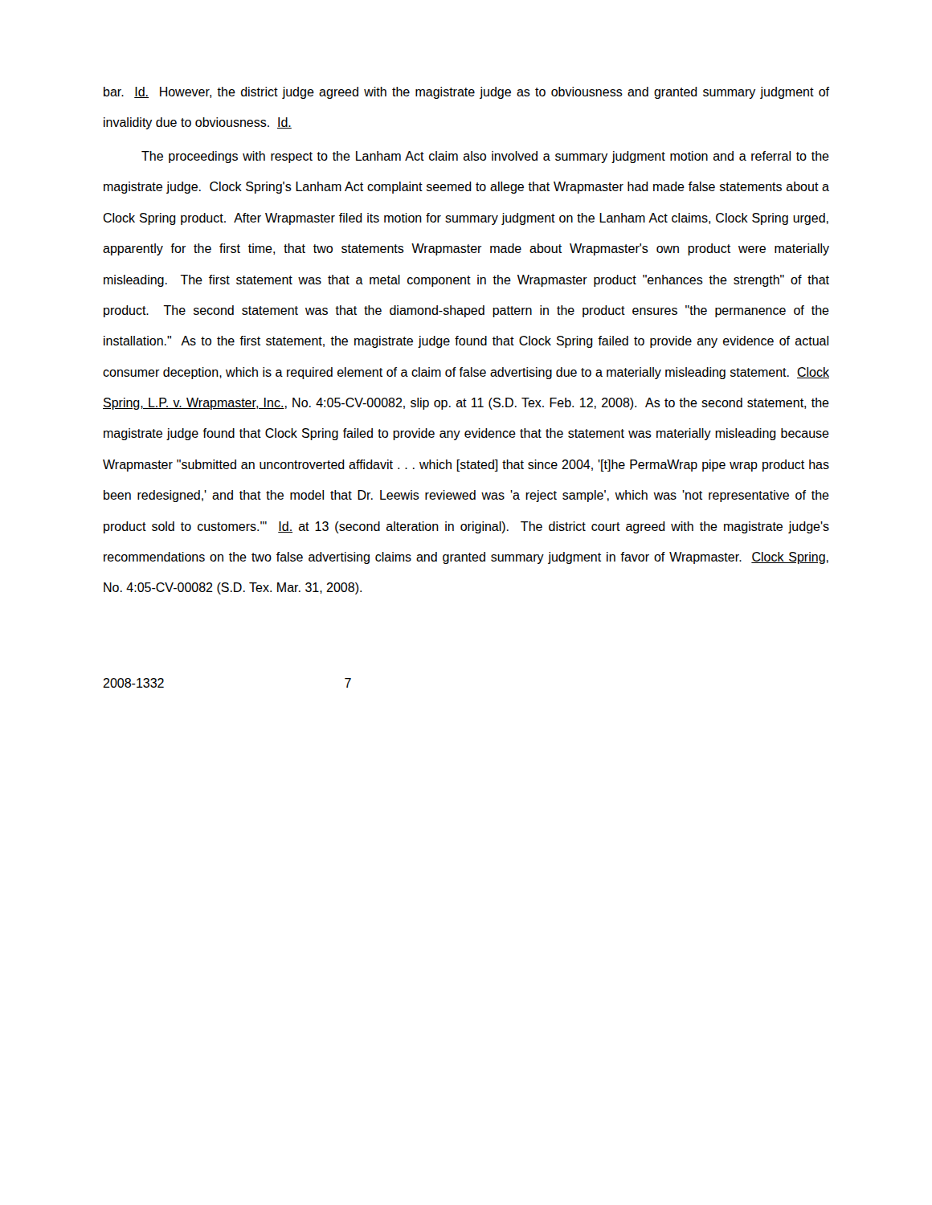bar. Id. However, the district judge agreed with the magistrate judge as to obviousness and granted summary judgment of invalidity due to obviousness. Id.
The proceedings with respect to the Lanham Act claim also involved a summary judgment motion and a referral to the magistrate judge. Clock Spring's Lanham Act complaint seemed to allege that Wrapmaster had made false statements about a Clock Spring product. After Wrapmaster filed its motion for summary judgment on the Lanham Act claims, Clock Spring urged, apparently for the first time, that two statements Wrapmaster made about Wrapmaster's own product were materially misleading. The first statement was that a metal component in the Wrapmaster product "enhances the strength" of that product. The second statement was that the diamond-shaped pattern in the product ensures "the permanence of the installation." As to the first statement, the magistrate judge found that Clock Spring failed to provide any evidence of actual consumer deception, which is a required element of a claim of false advertising due to a materially misleading statement. Clock Spring, L.P. v. Wrapmaster, Inc., No. 4:05-CV-00082, slip op. at 11 (S.D. Tex. Feb. 12, 2008). As to the second statement, the magistrate judge found that Clock Spring failed to provide any evidence that the statement was materially misleading because Wrapmaster "submitted an uncontroverted affidavit . . . which [stated] that since 2004, '[t]he PermaWrap pipe wrap product has been redesigned,' and that the model that Dr. Leewis reviewed was 'a reject sample', which was 'not representative of the product sold to customers.'" Id. at 13 (second alteration in original). The district court agreed with the magistrate judge's recommendations on the two false advertising claims and granted summary judgment in favor of Wrapmaster. Clock Spring, No. 4:05-CV-00082 (S.D. Tex. Mar. 31, 2008).
2008-1332 7